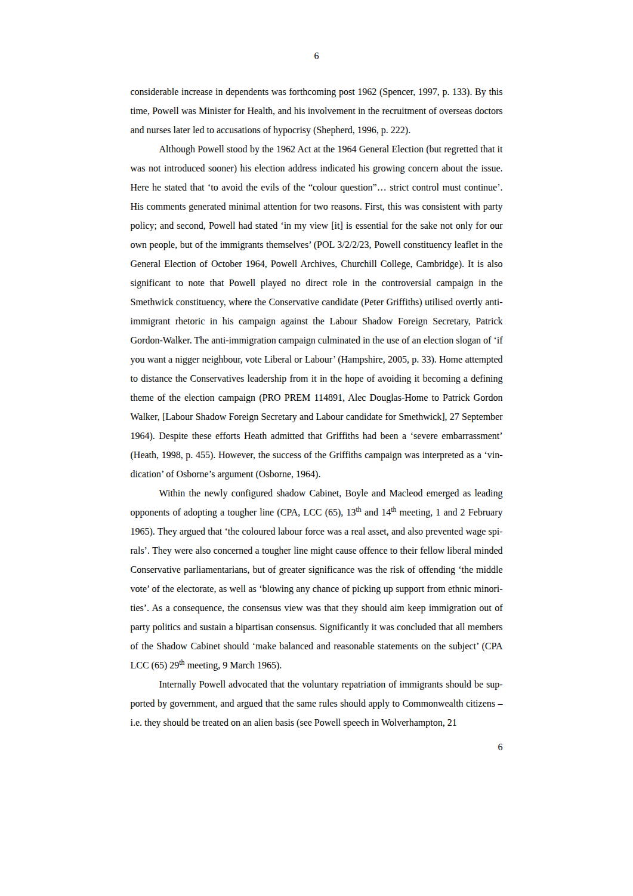6
considerable increase in dependents was forthcoming post 1962 (Spencer, 1997, p. 133). By this time, Powell was Minister for Health, and his involvement in the recruitment of overseas doctors and nurses later led to accusations of hypocrisy (Shepherd, 1996, p. 222).
Although Powell stood by the 1962 Act at the 1964 General Election (but regretted that it was not introduced sooner) his election address indicated his growing concern about the issue. Here he stated that ‘to avoid the evils of the “colour question”… strict control must continue’. His comments generated minimal attention for two reasons. First, this was consistent with party policy; and second, Powell had stated ‘in my view [it] is essential for the sake not only for our own people, but of the immigrants themselves’ (POL 3/2/2/23, Powell constituency leaflet in the General Election of October 1964, Powell Archives, Churchill College, Cambridge). It is also significant to note that Powell played no direct role in the controversial campaign in the Smethwick constituency, where the Conservative candidate (Peter Griffiths) utilised overtly anti-immigrant rhetoric in his campaign against the Labour Shadow Foreign Secretary, Patrick Gordon-Walker. The anti-immigration campaign culminated in the use of an election slogan of ‘if you want a nigger neighbour, vote Liberal or Labour’ (Hampshire, 2005, p. 33). Home attempted to distance the Conservatives leadership from it in the hope of avoiding it becoming a defining theme of the election campaign (PRO PREM 114891, Alec Douglas-Home to Patrick Gordon Walker, [Labour Shadow Foreign Secretary and Labour candidate for Smethwick], 27 September 1964). Despite these efforts Heath admitted that Griffiths had been a ‘severe embarrassment’ (Heath, 1998, p. 455). However, the success of the Griffiths campaign was interpreted as a ‘vindication’ of Osborne’s argument (Osborne, 1964).
Within the newly configured shadow Cabinet, Boyle and Macleod emerged as leading opponents of adopting a tougher line (CPA, LCC (65), 13th and 14th meeting, 1 and 2 February 1965). They argued that ‘the coloured labour force was a real asset, and also prevented wage spirals’. They were also concerned a tougher line might cause offence to their fellow liberal minded Conservative parliamentarians, but of greater significance was the risk of offending ‘the middle vote’ of the electorate, as well as ‘blowing any chance of picking up support from ethnic minorities’. As a consequence, the consensus view was that they should aim keep immigration out of party politics and sustain a bipartisan consensus. Significantly it was concluded that all members of the Shadow Cabinet should ‘make balanced and reasonable statements on the subject’ (CPA LCC (65) 29th meeting, 9 March 1965).
Internally Powell advocated that the voluntary repatriation of immigrants should be supported by government, and argued that the same rules should apply to Commonwealth citizens – i.e. they should be treated on an alien basis (see Powell speech in Wolverhampton, 21
6